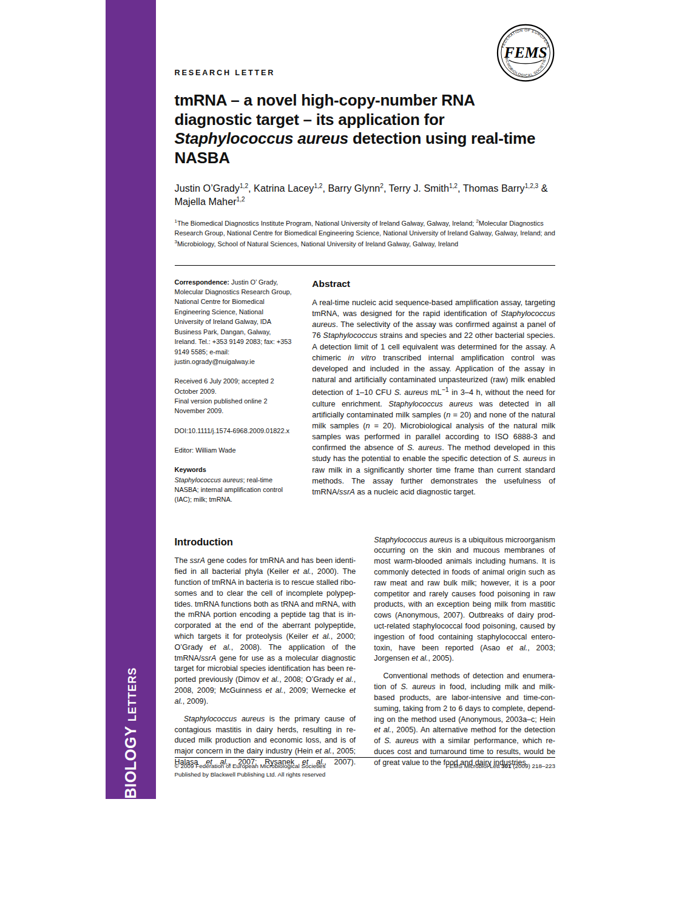MICROBIOLOGY LETTERS
FEDERATION OF EUROPEAN MICROBIOLOGICAL SOCIETIES FEMS
Research Letter
tmRNA – a novel high-copy-number RNA diagnostic target – its application for Staphylococcus aureus detection using real-time NASBA
Justin O’Grady1,2, Katrina Lacey1,2, Barry Glynn2, Terry J. Smith1,2, Thomas Barry1,2,3 & Majella Maher1,2
1The Biomedical Diagnostics Institute Program, National University of Ireland Galway, Galway, Ireland; 2Molecular Diagnostics Research Group, National Centre for Biomedical Engineering Science, National University of Ireland Galway, Galway, Ireland; and 3Microbiology, School of Natural Sciences, National University of Ireland Galway, Galway, Ireland
Correspondence: Justin O’ Grady, Molecular Diagnostics Research Group, National Centre for Biomedical Engineering Science, National University of Ireland Galway, IDA Business Park, Dangan, Galway, Ireland. Tel.: +353 9149 2083; fax: +353 9149 5585; e-mail: justin.ogrady@nuigalway.ie
Received 6 July 2009; accepted 2 October 2009.
Final version published online 2 November 2009.
DOI:10.1111/j.1574-6968.2009.01822.x
Editor: William Wade
Keywords
Staphylococcus aureus; real-time NASBA; internal amplification control (IAC); milk; tmRNA.
Abstract
A real-time nucleic acid sequence-based amplification assay, targeting tmRNA, was designed for the rapid identification of Staphylococcus aureus. The selectivity of the assay was confirmed against a panel of 76 Staphylococcus strains and species and 22 other bacterial species. A detection limit of 1 cell equivalent was determined for the assay. A chimeric in vitro transcribed internal amplification control was developed and included in the assay. Application of the assay in natural and artificially contaminated unpasteurized (raw) milk enabled detection of 1–10 CFU S. aureus mL−1 in 3–4 h, without the need for culture enrichment. Staphylococcus aureus was detected in all artificially contaminated milk samples (n = 20) and none of the natural milk samples (n = 20). Microbiological analysis of the natural milk samples was performed in parallel according to ISO 6888-3 and confirmed the absence of S. aureus. The method developed in this study has the potential to enable the specific detection of S. aureus in raw milk in a significantly shorter time frame than current standard methods. The assay further demonstrates the usefulness of tmRNA/ssrA as a nucleic acid diagnostic target.
Introduction
The ssrA gene codes for tmRNA and has been identified in all bacterial phyla (Keiler et al., 2000). The function of tmRNA in bacteria is to rescue stalled ribosomes and to clear the cell of incomplete polypeptides. tmRNA functions both as tRNA and mRNA, with the mRNA portion encoding a peptide tag that is incorporated at the end of the aberrant polypeptide, which targets it for proteolysis (Keiler et al., 2000; O’Grady et al., 2008). The application of the tmRNA/ssrA gene for use as a molecular diagnostic target for microbial species identification has been reported previously (Dimov et al., 2008; O’Grady et al., 2008, 2009; McGuinness et al., 2009; Wernecke et al., 2009).
Staphylococcus aureus is the primary cause of contagious mastitis in dairy herds, resulting in reduced milk production and economic loss, and is of major concern in the dairy industry (Hein et al., 2005; Halasa et al., 2007; Rysanek et al., 2007). Staphylococcus aureus is a ubiquitous microorganism occurring on the skin and mucous membranes of most warm-blooded animals including humans. It is commonly detected in foods of animal origin such as raw meat and raw bulk milk; however, it is a poor competitor and rarely causes food poisoning in raw products, with an exception being milk from mastitic cows (Anonymous, 2007). Outbreaks of dairy product-related staphylococcal food poisoning, caused by ingestion of food containing staphylococcal enterotoxin, have been reported (Asao et al., 2003; Jorgensen et al., 2005).
Conventional methods of detection and enumeration of S. aureus in food, including milk and milk-based products, are labor-intensive and time-consuming, taking from 2 to 6 days to complete, depending on the method used (Anonymous, 2003a–c; Hein et al., 2005). An alternative method for the detection of S. aureus with a similar performance, which reduces cost and turnaround time to results, would be of great value to the food and dairy industries.
© 2009 Federation of European Microbiological Societies
Published by Blackwell Publishing Ltd. All rights reserved
FEMS Microbiol Lett 301 (2009) 218–223